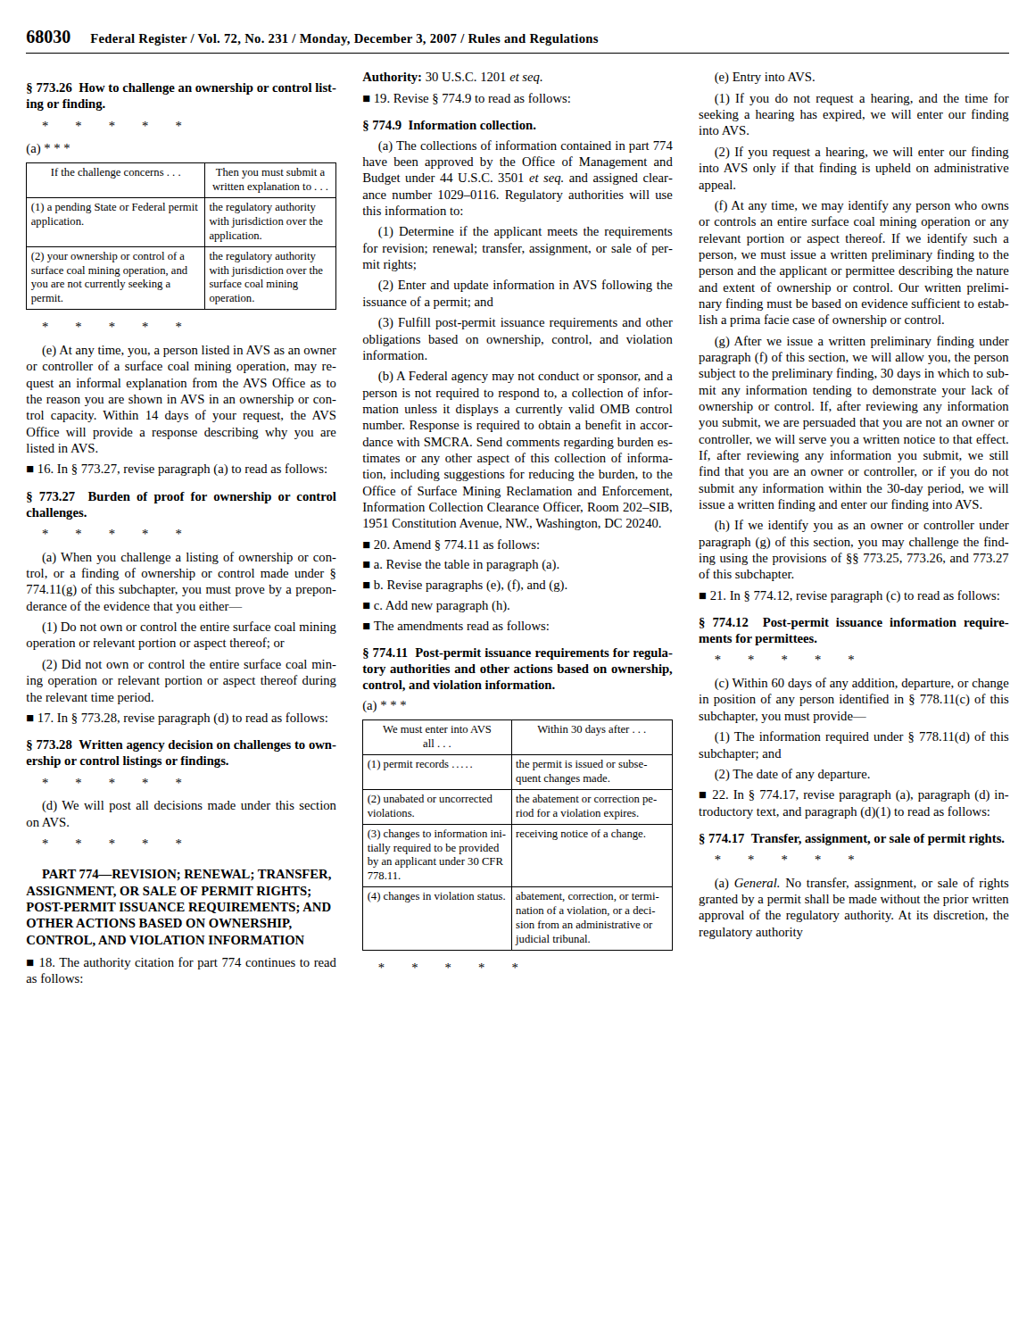68030 Federal Register / Vol. 72, No. 231 / Monday, December 3, 2007 / Rules and Regulations
§ 773.26 How to challenge an ownership or control listing or finding.
* * * * *
(a) * * *
| If the challenge concerns . . . | Then you must submit a written explanation to . . . |
| --- | --- |
| (1) a pending State or Federal permit application. | the regulatory authority with jurisdiction over the application. |
| (2) your ownership or control of a surface coal mining operation, and you are not currently seeking a permit. | the regulatory authority with jurisdiction over the surface coal mining operation. |
* * * * *
(e) At any time, you, a person listed in AVS as an owner or controller of a surface coal mining operation, may request an informal explanation from the AVS Office as to the reason you are shown in AVS in an ownership or control capacity. Within 14 days of your request, the AVS Office will provide a response describing why you are listed in AVS.
16. In § 773.27, revise paragraph (a) to read as follows:
§ 773.27 Burden of proof for ownership or control challenges.
* * * * *
(a) When you challenge a listing of ownership or control, or a finding of ownership or control made under § 774.11(g) of this subchapter, you must prove by a preponderance of the evidence that you either—
(1) Do not own or control the entire surface coal mining operation or relevant portion or aspect thereof; or
(2) Did not own or control the entire surface coal mining operation or relevant portion or aspect thereof during the relevant time period.
17. In § 773.28, revise paragraph (d) to read as follows:
§ 773.28 Written agency decision on challenges to ownership or control listings or findings.
* * * * *
(d) We will post all decisions made under this section on AVS.
* * * * *
PART 774—REVISION; RENEWAL; TRANSFER, ASSIGNMENT, OR SALE OF PERMIT RIGHTS; POST-PERMIT ISSUANCE REQUIREMENTS; AND OTHER ACTIONS BASED ON OWNERSHIP, CONTROL, AND VIOLATION INFORMATION
18. The authority citation for part 774 continues to read as follows:
Authority: 30 U.S.C. 1201 et seq.
19. Revise § 774.9 to read as follows:
§ 774.9 Information collection.
(a) The collections of information contained in part 774 have been approved by the Office of Management and Budget under 44 U.S.C. 3501 et seq. and assigned clearance number 1029–0116. Regulatory authorities will use this information to:
(1) Determine if the applicant meets the requirements for revision; renewal; transfer, assignment, or sale of permit rights;
(2) Enter and update information in AVS following the issuance of a permit; and
(3) Fulfill post-permit issuance requirements and other obligations based on ownership, control, and violation information.
(b) A Federal agency may not conduct or sponsor, and a person is not required to respond to, a collection of information unless it displays a currently valid OMB control number. Response is required to obtain a benefit in accordance with SMCRA. Send comments regarding burden estimates or any other aspect of this collection of information, including suggestions for reducing the burden, to the Office of Surface Mining Reclamation and Enforcement, Information Collection Clearance Officer, Room 202–SIB, 1951 Constitution Avenue, NW., Washington, DC 20240.
20. Amend § 774.11 as follows:
a. Revise the table in paragraph (a).
b. Revise paragraphs (e), (f), and (g).
c. Add new paragraph (h).
The amendments read as follows:
§ 774.11 Post-permit issuance requirements for regulatory authorities and other actions based on ownership, control, and violation information.
(a) * * *
| We must enter into AVS all . . . | Within 30 days after . . . |
| --- | --- |
| (1) permit records ..... | the permit is issued or subsequent changes made. |
| (2) unabated or uncorrected violations. | the abatement or correction period for a violation expires. |
| (3) changes to information initially required to be provided by an applicant under 30 CFR 778.11. | receiving notice of a change. |
| (4) changes in violation status. | abatement, correction, or termination of a violation, or a decision from an administrative or judicial tribunal. |
* * * * *
(e) Entry into AVS.
(1) If you do not request a hearing, and the time for seeking a hearing has expired, we will enter our finding into AVS.
(2) If you request a hearing, we will enter our finding into AVS only if that finding is upheld on administrative appeal.
(f) At any time, we may identify any person who owns or controls an entire surface coal mining operation or any relevant portion or aspect thereof. If we identify such a person, we must issue a written preliminary finding to the person and the applicant or permittee describing the nature and extent of ownership or control. Our written preliminary finding must be based on evidence sufficient to establish a prima facie case of ownership or control.
(g) After we issue a written preliminary finding under paragraph (f) of this section, we will allow you, the person subject to the preliminary finding, 30 days in which to submit any information tending to demonstrate your lack of ownership or control. If, after reviewing any information you submit, we are persuaded that you are not an owner or controller, we will serve you a written notice to that effect. If, after reviewing any information you submit, we still find that you are an owner or controller, or if you do not submit any information within the 30-day period, we will issue a written finding and enter our finding into AVS.
(h) If we identify you as an owner or controller under paragraph (g) of this section, you may challenge the finding using the provisions of §§ 773.25, 773.26, and 773.27 of this subchapter.
21. In § 774.12, revise paragraph (c) to read as follows:
§ 774.12 Post-permit issuance information requirements for permittees.
* * * * *
(c) Within 60 days of any addition, departure, or change in position of any person identified in § 778.11(c) of this subchapter, you must provide—
(1) The information required under § 778.11(d) of this subchapter; and
(2) The date of any departure.
22. In § 774.17, revise paragraph (a), paragraph (d) introductory text, and paragraph (d)(1) to read as follows:
§ 774.17 Transfer, assignment, or sale of permit rights.
* * * * *
(a) General. No transfer, assignment, or sale of rights granted by a permit shall be made without the prior written approval of the regulatory authority. At its discretion, the regulatory authority